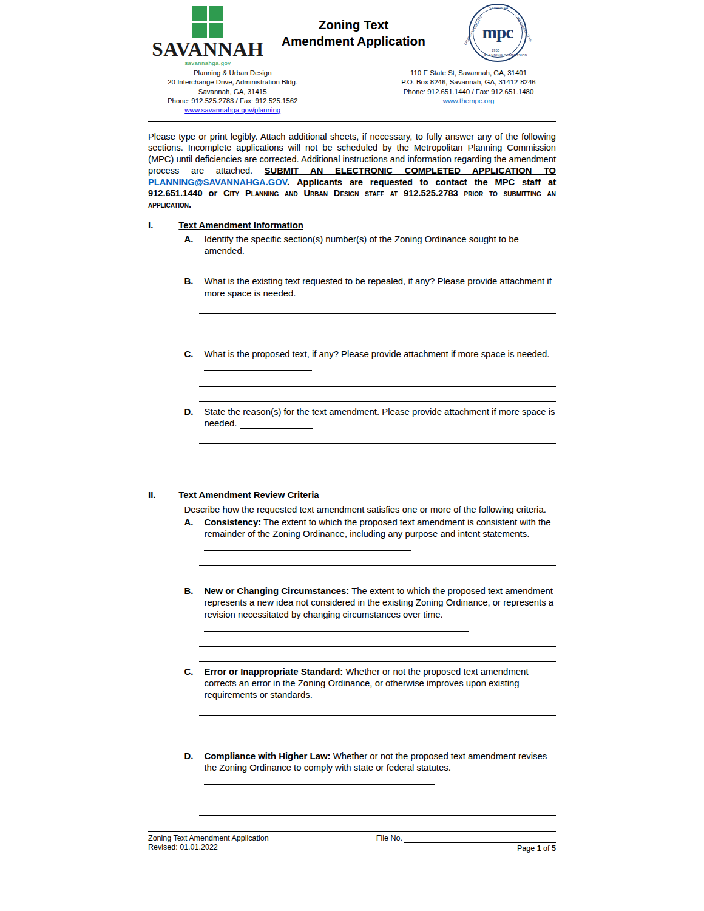SAVANNAH
savannahga.gov
Zoning Text
Amendment Application
CHATHAM COUNTY METROPOLITAN PLANNING COMMISSION SAVANNAH 1955
mpc
Planning & Urban Design
20 Interchange Drive, Administration Bldg.
Savannah, GA, 31415
Phone: 912.525.2783 / Fax: 912.525.1562
www.savannahga.gov/planning
110 E State St, Savannah, GA, 31401
P.O. Box 8246, Savannah, GA, 31412-8246
Phone: 912.651.1440 / Fax: 912.651.1480
www.thempc.org
Please type or print legibly. Attach additional sheets, if necessary, to fully answer any of the following sections. Incomplete applications will not be scheduled by the Metropolitan Planning Commission (MPC) until deficiencies are corrected. Additional instructions and information regarding the amendment process are attached. SUBMIT AN ELECTRONIC COMPLETED APPLICATION TO PLANNING@SAVANNAHGA.GOV. Applicants are requested to contact the MPC staff at 912.651.1440 or City Planning and Urban Design staff at 912.525.2783 prior to submitting an application.
I.
Text Amendment Information
A.
Identify the specific section(s) number(s) of the Zoning Ordinance sought to be amended.
B.
What is the existing text requested to be repealed, if any? Please provide attachment if more space is needed.
C.
What is the proposed text, if any? Please provide attachment if more space is needed.
D.
State the reason(s) for the text amendment. Please provide attachment if more space is needed.
II.
Text Amendment Review Criteria
Describe how the requested text amendment satisfies one or more of the following criteria.
A.
Consistency: The extent to which the proposed text amendment is consistent with the remainder of the Zoning Ordinance, including any purpose and intent statements.
B.
New or Changing Circumstances: The extent to which the proposed text amendment represents a new idea not considered in the existing Zoning Ordinance, or represents a revision necessitated by changing circumstances over time.
C.
Error or Inappropriate Standard: Whether or not the proposed text amendment corrects an error in the Zoning Ordinance, or otherwise improves upon existing requirements or standards.
D.
Compliance with Higher Law: Whether or not the proposed text amendment revises the Zoning Ordinance to comply with state or federal statutes.
Zoning Text Amendment Application
Revised: 01.01.2022
File No.
Page 1 of 5